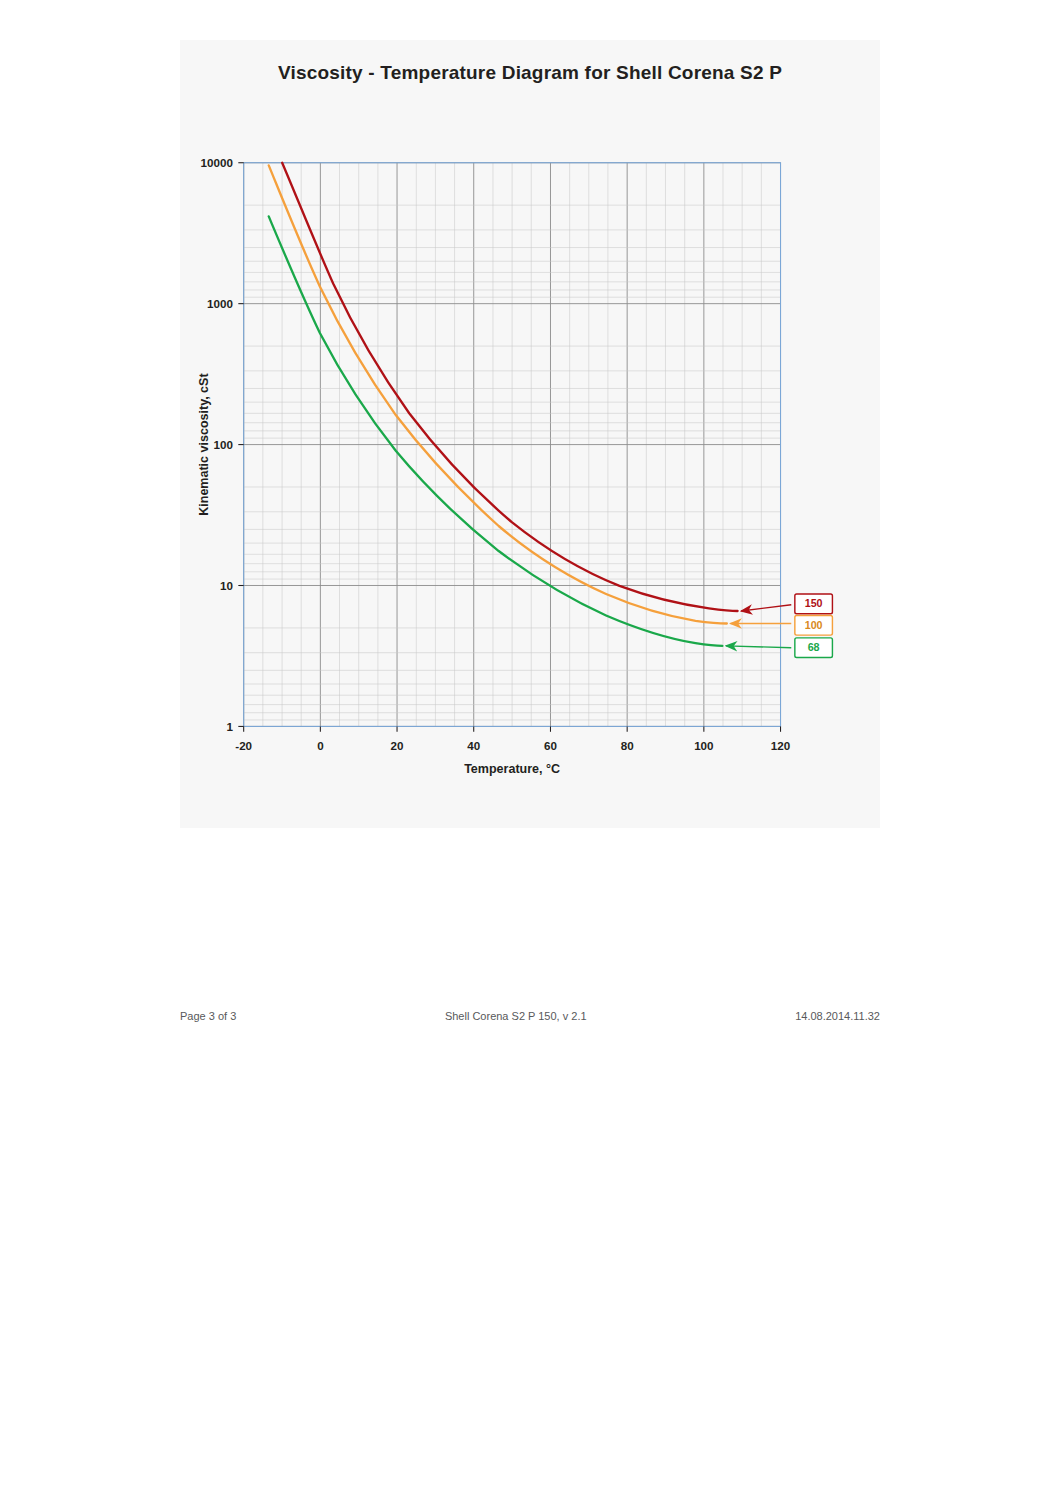Viscosity - Temperature Diagram for Shell Corena S2 P
-20 0 20 40 60 80 100 120 10000 1000 100 10 1 Temperature, °C Kinematic viscosity, cSt 150 100 68
Page 3 of 3 Shell Corena S2 P 150, v 2.1 14.08.2014.11.32